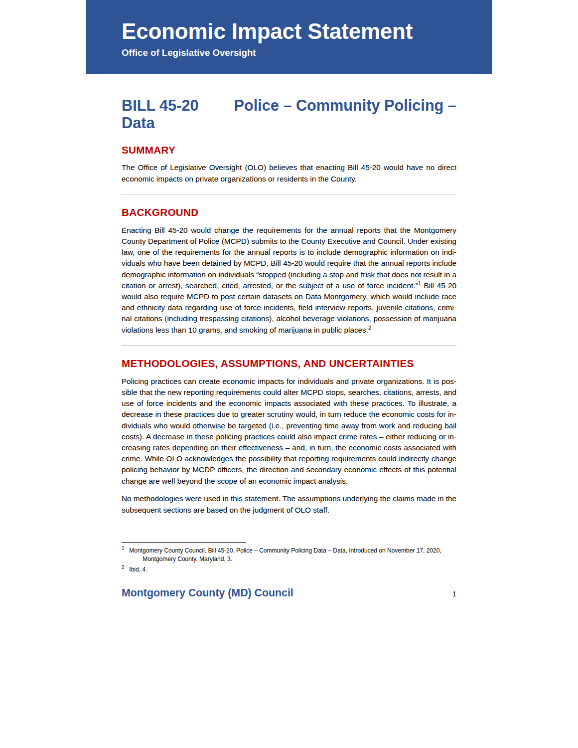Economic Impact Statement
Office of Legislative Oversight
BILL 45-20 Police – Community Policing – Data
SUMMARY
The Office of Legislative Oversight (OLO) believes that enacting Bill 45-20 would have no direct economic impacts on private organizations or residents in the County.
BACKGROUND
Enacting Bill 45-20 would change the requirements for the annual reports that the Montgomery County Department of Police (MCPD) submits to the County Executive and Council. Under existing law, one of the requirements for the annual reports is to include demographic information on individuals who have been detained by MCPD. Bill 45-20 would require that the annual reports include demographic information on individuals “stopped (including a stop and frisk that does not result in a citation or arrest), searched, cited, arrested, or the subject of a use of force incident.”1 Bill 45-20 would also require MCPD to post certain datasets on Data Montgomery, which would include race and ethnicity data regarding use of force incidents, field interview reports, juvenile citations, criminal citations (including trespassing citations), alcohol beverage violations, possession of marijuana violations less than 10 grams, and smoking of marijuana in public places.2
METHODOLOGIES, ASSUMPTIONS, AND UNCERTAINTIES
Policing practices can create economic impacts for individuals and private organizations. It is possible that the new reporting requirements could alter MCPD stops, searches, citations, arrests, and use of force incidents and the economic impacts associated with these practices. To illustrate, a decrease in these practices due to greater scrutiny would, in turn reduce the economic costs for individuals who would otherwise be targeted (i.e., preventing time away from work and reducing bail costs). A decrease in these policing practices could also impact crime rates – either reducing or increasing rates depending on their effectiveness – and, in turn, the economic costs associated with crime. While OLO acknowledges the possibility that reporting requirements could indirectly change policing behavior by MCDP officers, the direction and secondary economic effects of this potential change are well beyond the scope of an economic impact analysis.
No methodologies were used in this statement. The assumptions underlying the claims made in the subsequent sections are based on the judgment of OLO staff.
1 Montgomery County Council, Bill 45-20, Police – Community Policing Data – Data, Introduced on November 17, 2020,Montgomery County, Maryland, 3.
2 Ibid, 4.
Montgomery County (MD) Council
1